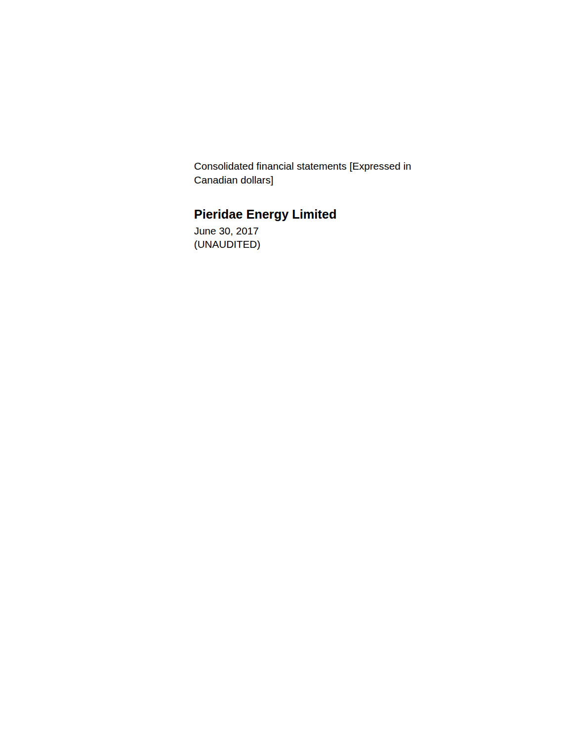Consolidated financial statements [Expressed in Canadian dollars]
Pieridae Energy Limited
June 30, 2017
(UNAUDITED)